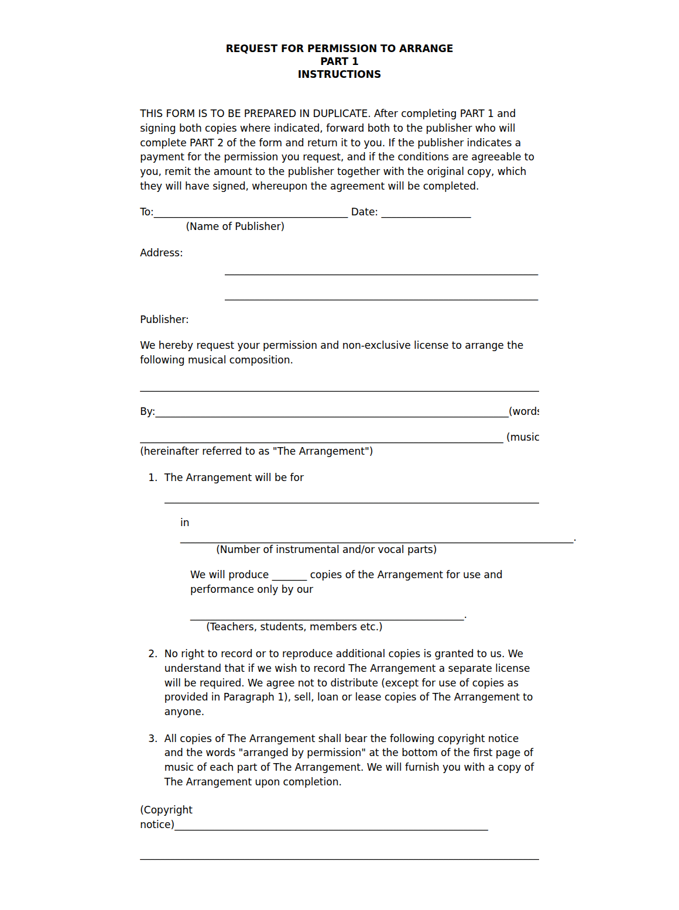REQUEST FOR PERMISSION TO ARRANGE PART 1 INSTRUCTIONS
THIS FORM IS TO BE PREPARED IN DUPLICATE. After completing PART 1 and signing both copies where indicated, forward both to the publisher who will complete PART 2 of the form and return it to you. If the publisher indicates a payment for the permission you request, and if the conditions are agreeable to you, remit the amount to the publisher together with the original copy, which they will have signed, whereupon the agreement will be completed.
To:_______________________________________ Date: __________________
(Name of Publisher)
Address:
_______________________________________________________________
_______________________________________________________________
Publisher:
We hereby request your permission and non-exclusive license to arrange the following musical composition.
_____________________________________________________________________________________________
By:_______________________________________________________________________(words)
_________________________________________________________________________ (music)
(hereinafter referred to as "The Arrangement")
The Arrangement will be for
_______________________________________________________________________________
in _______________________________________________________________________________.
(Number of instrumental and/or vocal parts)
We will produce _______ copies of the Arrangement for use and performance only by our
_______________________________________________________.
(Teachers, students, members etc.)
No right to record or to reproduce additional copies is granted to us. We understand that if we wish to record The Arrangement a separate license will be required. We agree not to distribute (except for use of copies as provided in Paragraph 1), sell, loan or lease copies of The Arrangement to anyone.
All copies of The Arrangement shall bear the following copyright notice and the words "arranged by permission" at the bottom of the first page of music of each part of The Arrangement. We will furnish you with a copy of The Arrangement upon completion.
(Copyright notice)_______________________________________________________________
_____________________________________________________________________________________________